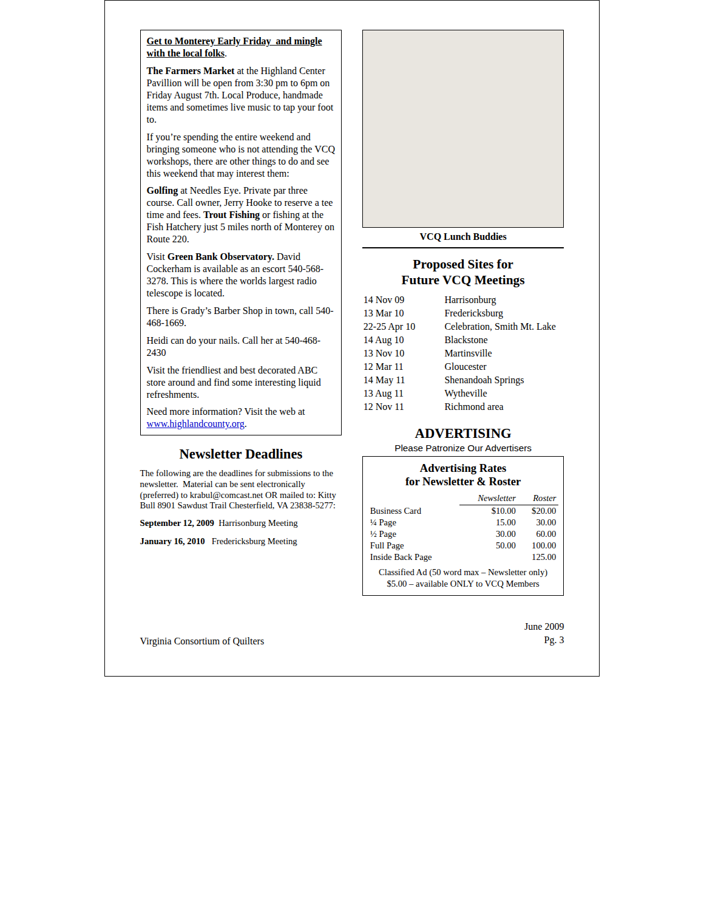Get to Monterey Early Friday and mingle with the local folks.
The Farmers Market at the Highland Center Pavillion will be open from 3:30 pm to 6pm on Friday August 7th. Local Produce, handmade items and sometimes live music to tap your foot to.
If you’re spending the entire weekend and bringing someone who is not attending the VCQ workshops, there are other things to do and see this weekend that may interest them:
Golfing at Needles Eye. Private par three course. Call owner, Jerry Hooke to reserve a tee time and fees. Trout Fishing or fishing at the Fish Hatchery just 5 miles north of Monterey on Route 220.
Visit Green Bank Observatory. David Cockerham is available as an escort 540-568-3278. This is where the worlds largest radio telescope is located.
There is Grady’s Barber Shop in town, call 540-468-1669.
Heidi can do your nails. Call her at 540-468-2430
Visit the friendliest and best decorated ABC store around and find some interesting liquid refreshments.
Need more information? Visit the web at www.highlandcounty.org.
Newsletter Deadlines
The following are the deadlines for submissions to the newsletter. Material can be sent electronically (preferred) to krabul@comcast.net OR mailed to: Kitty Bull 8901 Sawdust Trail Chesterfield, VA 23838-5277:
September 12, 2009 Harrisonburg Meeting
January 16, 2010 Fredericksburg Meeting
VCQ Lunch Buddies
Proposed Sites for
Future VCQ Meetings
| 14 Nov 09 | Harrisonburg |
| 13 Mar 10 | Fredericksburg |
| 22-25 Apr 10 | Celebration, Smith Mt. Lake |
| 14 Aug 10 | Blackstone |
| 13 Nov 10 | Martinsville |
| 12 Mar 11 | Gloucester |
| 14 May 11 | Shenandoah Springs |
| 13 Aug 11 | Wytheville |
| 12 Nov 11 | Richmond area |
ADVERTISING
Please Patronize Our Advertisers
Advertising Rates
for Newsletter & Roster
| | Newsletter | Roster |
| --- | --- | --- |
| Business Card | $10.00 | $20.00 |
| ¼ Page | 15.00 | 30.00 |
| ½ Page | 30.00 | 60.00 |
| Full Page | 50.00 | 100.00 |
| Inside Back Page | | 125.00 |
Classified Ad (50 word max – Newsletter only)
$5.00 – available ONLY to VCQ Members
Virginia Consortium of Quilters
June 2009
Pg. 3